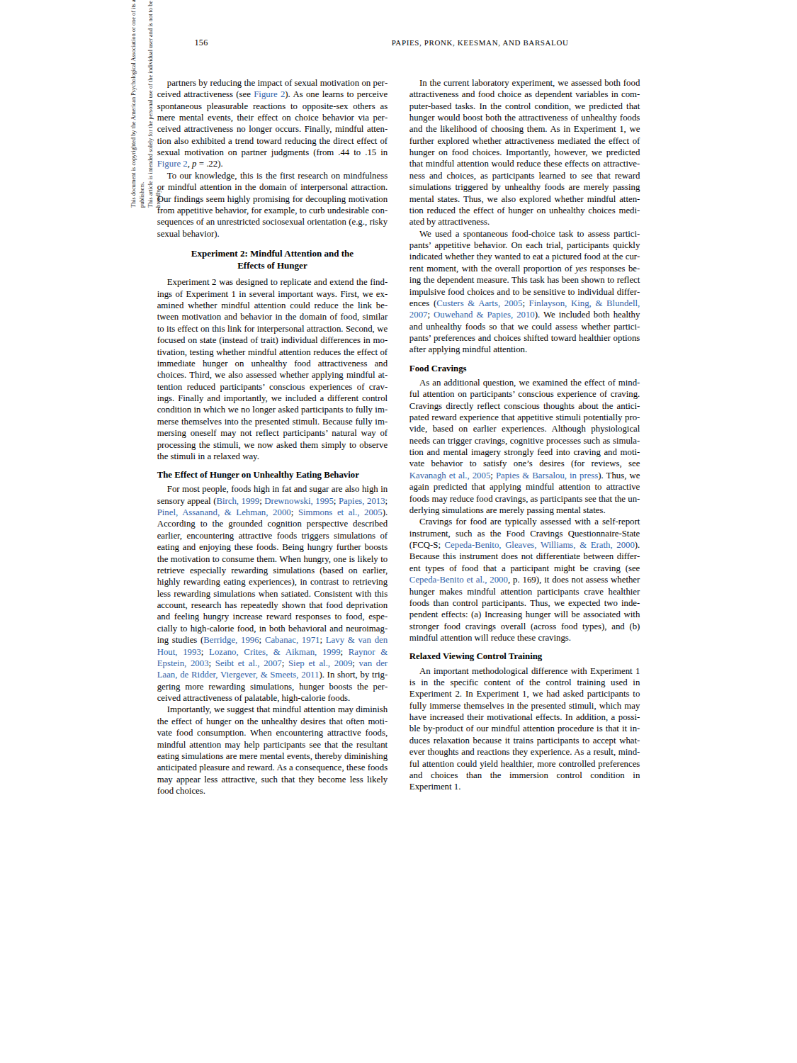156 Papies, Pronk, Keesman, and Barsalou
This document is copyrighted by the American Psychological Association or one of its allied publishers.
This article is intended solely for the personal use of the individual user and is not to be disseminated broadly.
partners by reducing the impact of sexual motivation on perceived attractiveness (see Figure 2). As one learns to perceive spontaneous pleasurable reactions to opposite-sex others as mere mental events, their effect on choice behavior via perceived attractiveness no longer occurs. Finally, mindful attention also exhibited a trend toward reducing the direct effect of sexual motivation on partner judgments (from .44 to .15 in Figure 2, p = .22).
To our knowledge, this is the first research on mindfulness or mindful attention in the domain of interpersonal attraction. Our findings seem highly promising for decoupling motivation from appetitive behavior, for example, to curb undesirable consequences of an unrestricted sociosexual orientation (e.g., risky sexual behavior).
Experiment 2: Mindful Attention and the
Effects of Hunger
Experiment 2 was designed to replicate and extend the findings of Experiment 1 in several important ways. First, we examined whether mindful attention could reduce the link between motivation and behavior in the domain of food, similar to its effect on this link for interpersonal attraction. Second, we focused on state (instead of trait) individual differences in motivation, testing whether mindful attention reduces the effect of immediate hunger on unhealthy food attractiveness and choices. Third, we also assessed whether applying mindful attention reduced participants’ conscious experiences of cravings. Finally and importantly, we included a different control condition in which we no longer asked participants to fully immerse themselves into the presented stimuli. Because fully immersing oneself may not reflect participants’ natural way of processing the stimuli, we now asked them simply to observe the stimuli in a relaxed way.
The Effect of Hunger on Unhealthy Eating Behavior
For most people, foods high in fat and sugar are also high in sensory appeal (Birch, 1999; Drewnowski, 1995; Papies, 2013; Pinel, Assanand, & Lehman, 2000; Simmons et al., 2005). According to the grounded cognition perspective described earlier, encountering attractive foods triggers simulations of eating and enjoying these foods. Being hungry further boosts the motivation to consume them. When hungry, one is likely to retrieve especially rewarding simulations (based on earlier, highly rewarding eating experiences), in contrast to retrieving less rewarding simulations when satiated. Consistent with this account, research has repeatedly shown that food deprivation and feeling hungry increase reward responses to food, especially to high-calorie food, in both behavioral and neuroimaging studies (Berridge, 1996; Cabanac, 1971; Lavy & van den Hout, 1993; Lozano, Crites, & Aikman, 1999; Raynor & Epstein, 2003; Seibt et al., 2007; Siep et al., 2009; van der Laan, de Ridder, Viergever, & Smeets, 2011). In short, by triggering more rewarding simulations, hunger boosts the perceived attractiveness of palatable, high-calorie foods.
Importantly, we suggest that mindful attention may diminish the effect of hunger on the unhealthy desires that often motivate food consumption. When encountering attractive foods, mindful attention may help participants see that the resultant eating simulations are mere mental events, thereby diminishing anticipated pleasure and reward. As a consequence, these foods may appear less attractive, such that they become less likely food choices.
In the current laboratory experiment, we assessed both food attractiveness and food choice as dependent variables in computer-based tasks. In the control condition, we predicted that hunger would boost both the attractiveness of unhealthy foods and the likelihood of choosing them. As in Experiment 1, we further explored whether attractiveness mediated the effect of hunger on food choices. Importantly, however, we predicted that mindful attention would reduce these effects on attractiveness and choices, as participants learned to see that reward simulations triggered by unhealthy foods are merely passing mental states. Thus, we also explored whether mindful attention reduced the effect of hunger on unhealthy choices mediated by attractiveness.
We used a spontaneous food-choice task to assess participants’ appetitive behavior. On each trial, participants quickly indicated whether they wanted to eat a pictured food at the current moment, with the overall proportion of yes responses being the dependent measure. This task has been shown to reflect impulsive food choices and to be sensitive to individual differences (Custers & Aarts, 2005; Finlayson, King, & Blundell, 2007; Ouwehand & Papies, 2010). We included both healthy and unhealthy foods so that we could assess whether participants’ preferences and choices shifted toward healthier options after applying mindful attention.
Food Cravings
As an additional question, we examined the effect of mindful attention on participants’ conscious experience of craving. Cravings directly reflect conscious thoughts about the anticipated reward experience that appetitive stimuli potentially provide, based on earlier experiences. Although physiological needs can trigger cravings, cognitive processes such as simulation and mental imagery strongly feed into craving and motivate behavior to satisfy one’s desires (for reviews, see Kavanagh et al., 2005; Papies & Barsalou, in press). Thus, we again predicted that applying mindful attention to attractive foods may reduce food cravings, as participants see that the underlying simulations are merely passing mental states.
Cravings for food are typically assessed with a self-report instrument, such as the Food Cravings Questionnaire-State (FCQ-S; Cepeda-Benito, Gleaves, Williams, & Erath, 2000). Because this instrument does not differentiate between different types of food that a participant might be craving (see Cepeda-Benito et al., 2000, p. 169), it does not assess whether hunger makes mindful attention participants crave healthier foods than control participants. Thus, we expected two independent effects: (a) Increasing hunger will be associated with stronger food cravings overall (across food types), and (b) mindful attention will reduce these cravings.
Relaxed Viewing Control Training
An important methodological difference with Experiment 1 is in the specific content of the control training used in Experiment 2. In Experiment 1, we had asked participants to fully immerse themselves in the presented stimuli, which may have increased their motivational effects. In addition, a possible by-product of our mindful attention procedure is that it induces relaxation because it trains participants to accept whatever thoughts and reactions they experience. As a result, mindful attention could yield healthier, more controlled preferences and choices than the immersion control condition in Experiment 1.